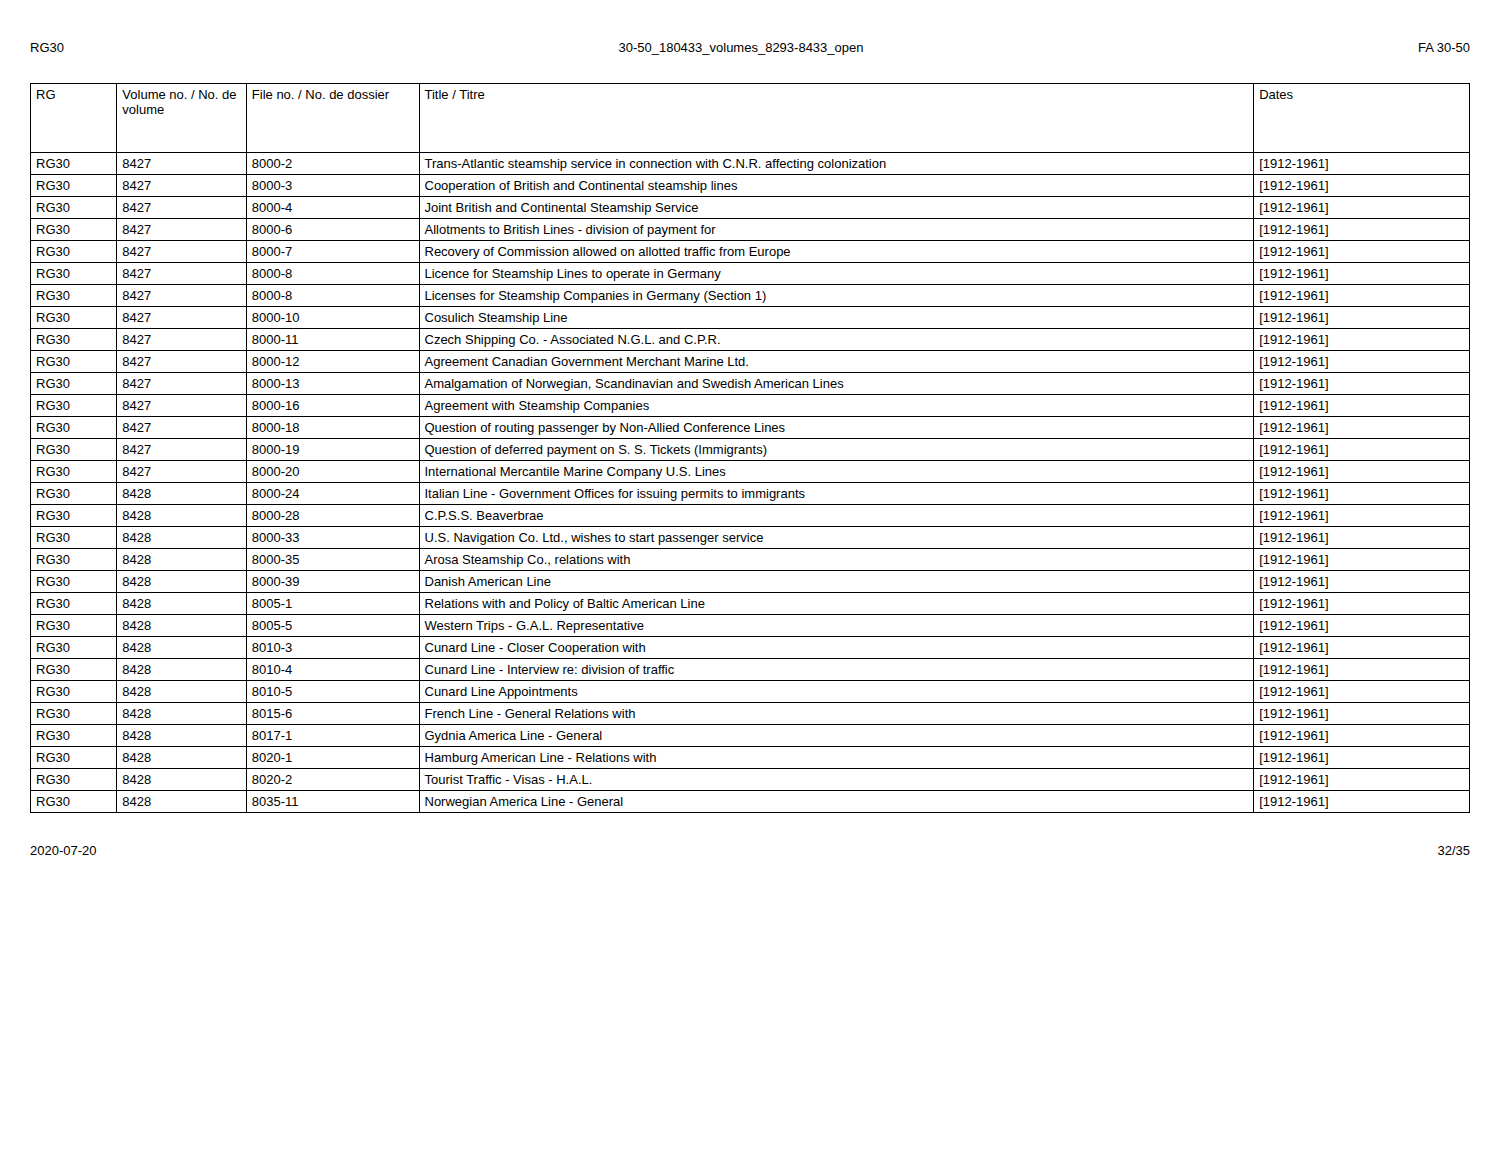RG30
30-50_180433_volumes_8293-8433_open
FA 30-50
| RG | Volume no. / No. de volume | File no. / No. de dossier | Title / Titre | Dates |
| --- | --- | --- | --- | --- |
| RG30 | 8427 | 8000-2 | Trans-Atlantic steamship service in connection with C.N.R. affecting colonization | [1912-1961] |
| RG30 | 8427 | 8000-3 | Cooperation of British and Continental steamship lines | [1912-1961] |
| RG30 | 8427 | 8000-4 | Joint British and Continental Steamship Service | [1912-1961] |
| RG30 | 8427 | 8000-6 | Allotments to British Lines - division of payment for | [1912-1961] |
| RG30 | 8427 | 8000-7 | Recovery of Commission allowed on allotted traffic from Europe | [1912-1961] |
| RG30 | 8427 | 8000-8 | Licence for Steamship Lines to operate in Germany | [1912-1961] |
| RG30 | 8427 | 8000-8 | Licenses for Steamship Companies in Germany (Section 1) | [1912-1961] |
| RG30 | 8427 | 8000-10 | Cosulich Steamship Line | [1912-1961] |
| RG30 | 8427 | 8000-11 | Czech Shipping Co. - Associated N.G.L. and C.P.R. | [1912-1961] |
| RG30 | 8427 | 8000-12 | Agreement Canadian Government Merchant Marine Ltd. | [1912-1961] |
| RG30 | 8427 | 8000-13 | Amalgamation of Norwegian, Scandinavian and Swedish American Lines | [1912-1961] |
| RG30 | 8427 | 8000-16 | Agreement with Steamship Companies | [1912-1961] |
| RG30 | 8427 | 8000-18 | Question of routing passenger by Non-Allied Conference Lines | [1912-1961] |
| RG30 | 8427 | 8000-19 | Question of deferred payment on S. S. Tickets (Immigrants) | [1912-1961] |
| RG30 | 8427 | 8000-20 | International Mercantile Marine Company U.S. Lines | [1912-1961] |
| RG30 | 8428 | 8000-24 | Italian Line - Government Offices for issuing permits to immigrants | [1912-1961] |
| RG30 | 8428 | 8000-28 | C.P.S.S. Beaverbrae | [1912-1961] |
| RG30 | 8428 | 8000-33 | U.S. Navigation Co. Ltd., wishes to start passenger service | [1912-1961] |
| RG30 | 8428 | 8000-35 | Arosa Steamship Co., relations with | [1912-1961] |
| RG30 | 8428 | 8000-39 | Danish American Line | [1912-1961] |
| RG30 | 8428 | 8005-1 | Relations with and Policy of Baltic American Line | [1912-1961] |
| RG30 | 8428 | 8005-5 | Western Trips - G.A.L. Representative | [1912-1961] |
| RG30 | 8428 | 8010-3 | Cunard Line - Closer Cooperation with | [1912-1961] |
| RG30 | 8428 | 8010-4 | Cunard Line - Interview re: division of traffic | [1912-1961] |
| RG30 | 8428 | 8010-5 | Cunard Line Appointments | [1912-1961] |
| RG30 | 8428 | 8015-6 | French Line - General Relations with | [1912-1961] |
| RG30 | 8428 | 8017-1 | Gydnia America Line - General | [1912-1961] |
| RG30 | 8428 | 8020-1 | Hamburg American Line - Relations with | [1912-1961] |
| RG30 | 8428 | 8020-2 | Tourist Traffic - Visas - H.A.L. | [1912-1961] |
| RG30 | 8428 | 8035-11 | Norwegian America Line - General | [1912-1961] |
2020-07-20
32/35